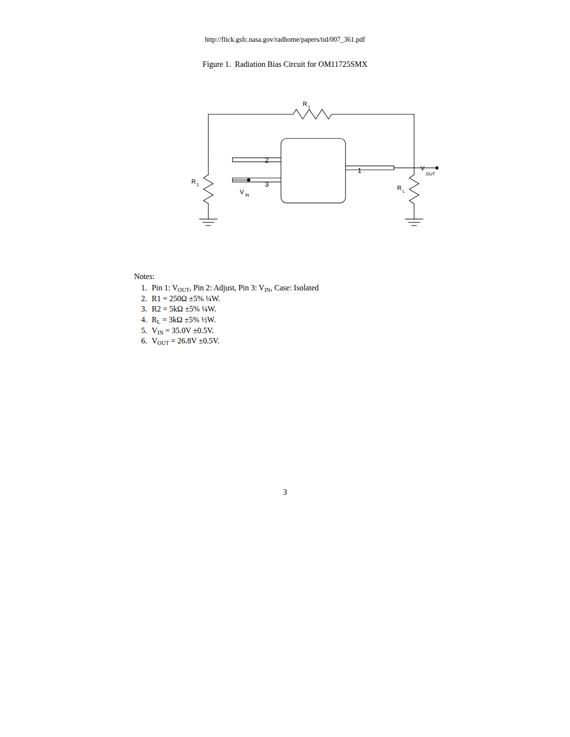http://flick.gsfc.nasa.gov/radhome/papers/tid/007_361.pdf
Figure 1. Radiation Bias Circuit for OM11725SMX
R 1 R 2 R L V IN V OUT 2 3 1
Notes:
Pin 1: VOUT, Pin 2: Adjust, Pin 3: VIN, Case: Isolated
R1 = 250Ω ±5% ¼W.
R2 = 5kΩ ±5% ¼W.
RL = 3kΩ ±5% ½W.
VIN = 35.0V ±0.5V.
VOUT = 26.8V ±0.5V.
3